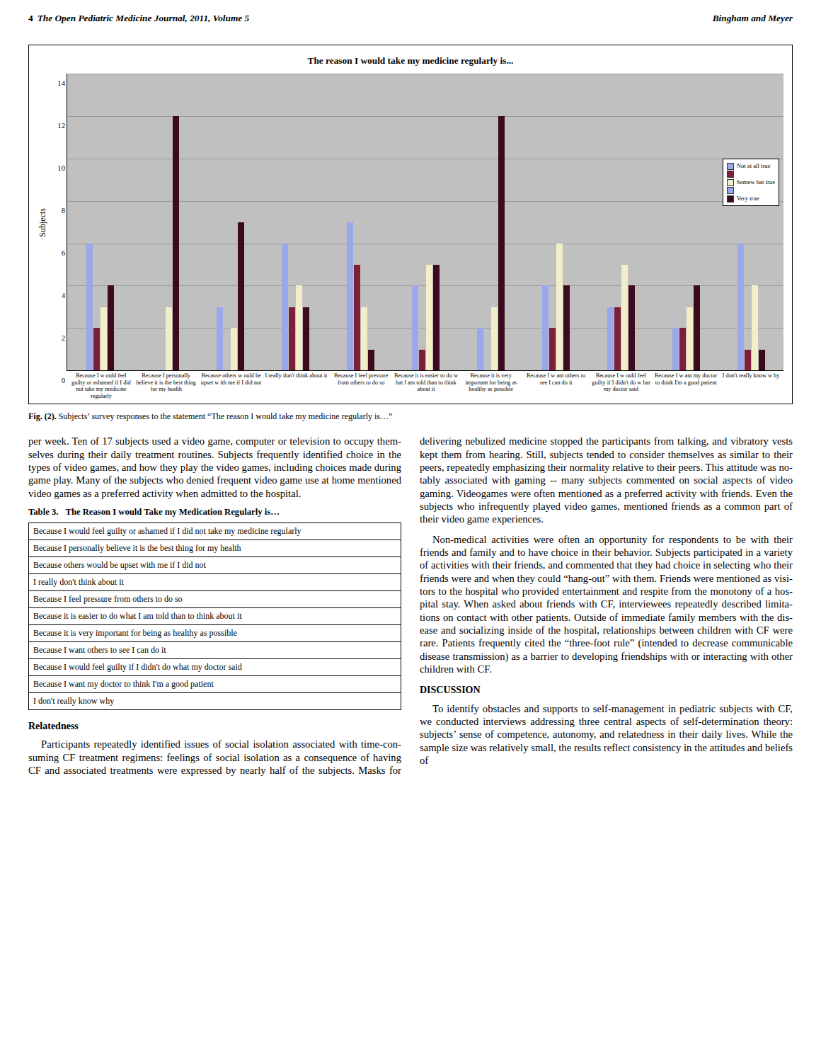4 The Open Pediatric Medicine Journal, 2011, Volume 5
Bingham and Meyer
The reason I would take my medicine regularly is...
Subjects
14 12 10 8 6 4 2 0
Not at all true
Somew hat true
Very true
Because I w ould feel guilty or ashamed if I did not take my medicine regularly
Because I personally believe it is the best thing for my health
Because others w ould be upset w ith me if I did not
I really don't think about it
Because I feel pressure from others to do so
Because it is easier to do w hat I am told than to think about it
Because it is very important for being as healthy as possible
Because I w ant others to see I can do it
Because I w ould feel guilty if I didn't do w hat my doctor said
Because I w ant my doctor to think I'm a good patient
I don't really know w hy
Fig. (2). Subjects’ survey responses to the statement “The reason I would take my medicine regularly is…”
per week. Ten of 17 subjects used a video game, computer or television to occupy themselves during their daily treatment routines. Subjects frequently identified choice in the types of video games, and how they play the video games, including choices made during game play. Many of the subjects who denied frequent video game use at home mentioned video games as a preferred activity when admitted to the hospital.
Table 3. The Reason I would Take my Medication Regularly is…
| Because I would feel guilty or ashamed if I did not take my medicine regularly |
| Because I personally believe it is the best thing for my health |
| Because others would be upset with me if I did not |
| I really don't think about it |
| Because I feel pressure from others to do so |
| Because it is easier to do what I am told than to think about it |
| Because it is very important for being as healthy as possible |
| Because I want others to see I can do it |
| Because I would feel guilty if I didn't do what my doctor said |
| Because I want my doctor to think I'm a good patient |
| I don't really know why |
Relatedness
Participants repeatedly identified issues of social isolation associated with time-consuming CF treatment regimens: feelings of social isolation as a consequence of having CF and associated treatments were expressed by nearly half of the subjects. Masks for delivering nebulized medicine stopped the participants from talking, and vibratory vests kept them from hearing. Still, subjects tended to consider themselves as similar to their peers, repeatedly emphasizing their normality relative to their peers. This attitude was notably associated with gaming -- many subjects commented on social aspects of video gaming. Videogames were often mentioned as a preferred activity with friends. Even the subjects who infrequently played video games, mentioned friends as a common part of their video game experiences.
Non-medical activities were often an opportunity for respondents to be with their friends and family and to have choice in their behavior. Subjects participated in a variety of activities with their friends, and commented that they had choice in selecting who their friends were and when they could “hang-out” with them. Friends were mentioned as visitors to the hospital who provided entertainment and respite from the monotony of a hospital stay. When asked about friends with CF, interviewees repeatedly described limitations on contact with other patients. Outside of immediate family members with the disease and socializing inside of the hospital, relationships between children with CF were rare. Patients frequently cited the “three-foot rule” (intended to decrease communicable disease transmission) as a barrier to developing friendships with or interacting with other children with CF.
Discussion
To identify obstacles and supports to self-management in pediatric subjects with CF, we conducted interviews addressing three central aspects of self-determination theory: subjects’ sense of competence, autonomy, and relatedness in their daily lives. While the sample size was relatively small, the results reflect consistency in the attitudes and beliefs of